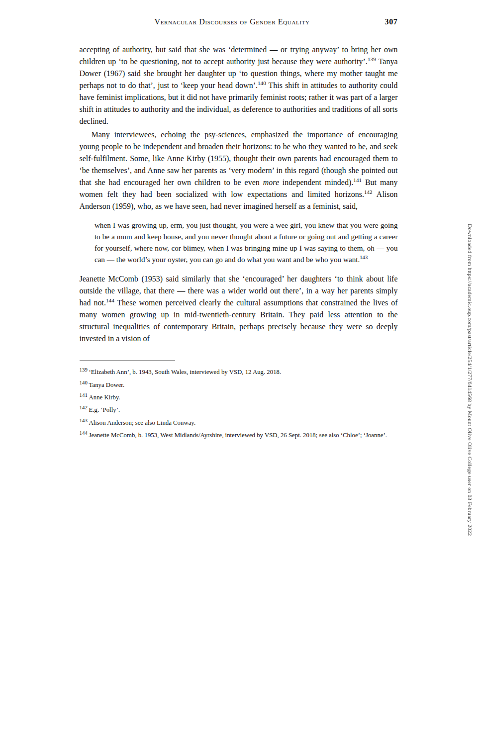Downloaded from https://academic.oup.com/past/article/254/1/277/6414568 by Mount Olive Olive College user on 03 February 2022
Vernacular Discourses of Gender Equality 307
accepting of authority, but said that she was ‘determined — or trying anyway’ to bring her own children up ‘to be questioning, not to accept authority just because they were authority’.139 Tanya Dower (1967) said she brought her daughter up ‘to question things, where my mother taught me perhaps not to do that’, just to ‘keep your head down’.140 This shift in attitudes to authority could have feminist implications, but it did not have primarily feminist roots; rather it was part of a larger shift in attitudes to authority and the individual, as deference to authorities and traditions of all sorts declined.
Many interviewees, echoing the psy-sciences, emphasized the importance of encouraging young people to be independent and broaden their horizons: to be who they wanted to be, and seek self-fulfilment. Some, like Anne Kirby (1955), thought their own parents had encouraged them to ‘be themselves’, and Anne saw her parents as ‘very modern’ in this regard (though she pointed out that she had encouraged her own children to be even more independent minded).141 But many women felt they had been socialized with low expectations and limited horizons.142 Alison Anderson (1959), who, as we have seen, had never imagined herself as a feminist, said,
when I was growing up, erm, you just thought, you were a wee girl, you knew that you were going to be a mum and keep house, and you never thought about a future or going out and getting a career for yourself, where now, cor blimey, when I was bringing mine up I was saying to them, oh — you can — the world’s your oyster, you can go and do what you want and be who you want.143
Jeanette McComb (1953) said similarly that she ‘encouraged’ her daughters ‘to think about life outside the village, that there — there was a wider world out there’, in a way her parents simply had not.144 These women perceived clearly the cultural assumptions that constrained the lives of many women growing up in mid-twentieth-century Britain. They paid less attention to the structural inequalities of contemporary Britain, perhaps precisely because they were so deeply invested in a vision of
139‘Elizabeth Ann’, b. 1943, South Wales, interviewed by VSD, 12 Aug. 2018.
140 Tanya Dower.
141 Anne Kirby.
142 E.g. ‘Polly’.
143 Alison Anderson; see also Linda Conway.
144 Jeanette McComb, b. 1953, West Midlands/Ayrshire, interviewed by VSD, 26 Sept. 2018; see also ‘Chloe’; ‘Joanne’.